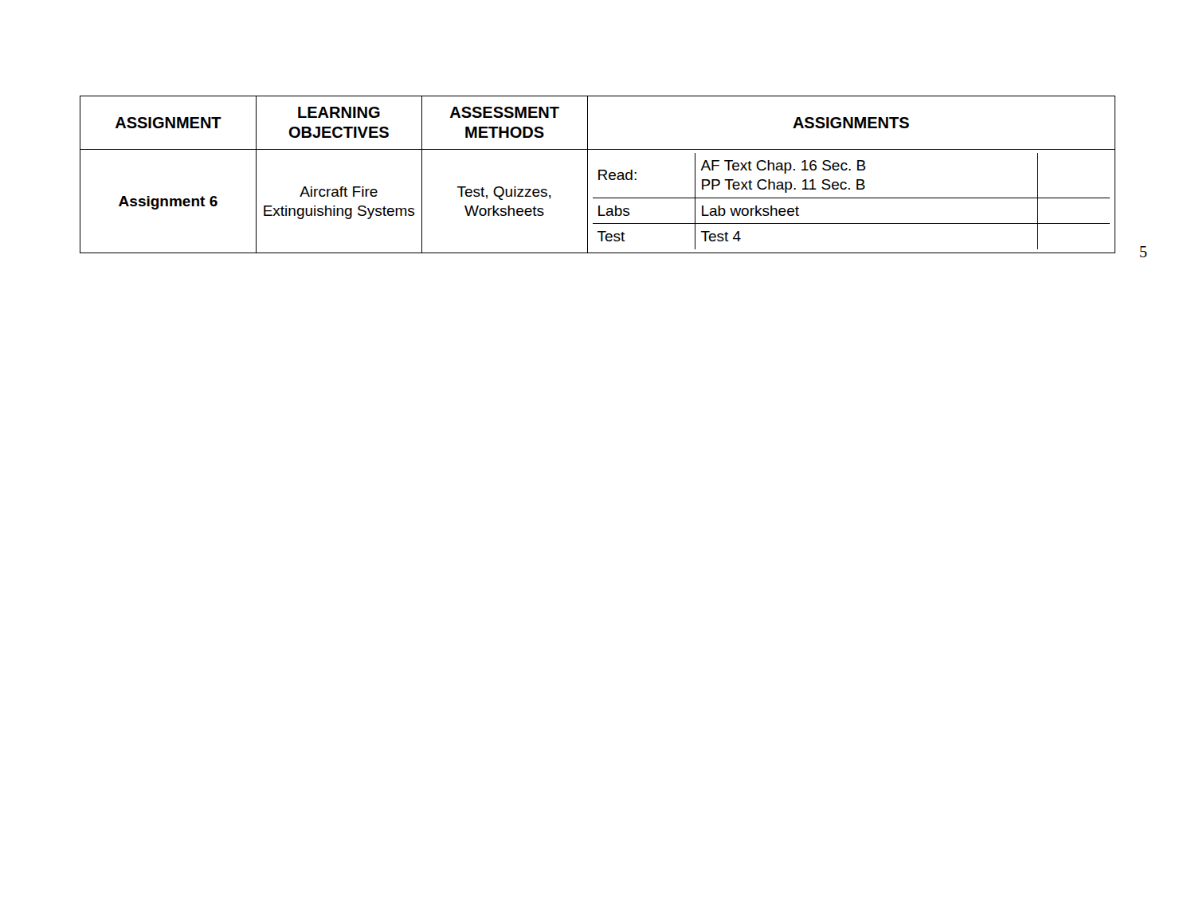| ASSIGNMENT | LEARNING OBJECTIVES | ASSESSMENT METHODS | ASSIGNMENTS |
| --- | --- | --- | --- |
| Assignment 6 | Aircraft Fire Extinguishing Systems | Test, Quizzes, Worksheets | / Read: / AF Text Chap. 16 Sec. B PP Text Chap. 11 Sec. B / / / Labs / Lab worksheet / / / Test / Test 4 / / |
5